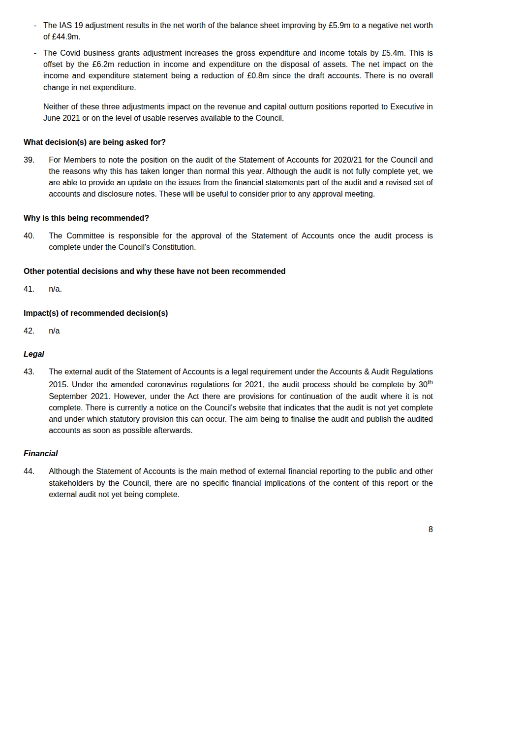The IAS 19 adjustment results in the net worth of the balance sheet improving by £5.9m to a negative net worth of £44.9m.
The Covid business grants adjustment increases the gross expenditure and income totals by £5.4m. This is offset by the £6.2m reduction in income and expenditure on the disposal of assets. The net impact on the income and expenditure statement being a reduction of £0.8m since the draft accounts. There is no overall change in net expenditure.
Neither of these three adjustments impact on the revenue and capital outturn positions reported to Executive in June 2021 or on the level of usable reserves available to the Council.
What decision(s) are being asked for?
39.
For Members to note the position on the audit of the Statement of Accounts for 2020/21 for the Council and the reasons why this has taken longer than normal this year. Although the audit is not fully complete yet, we are able to provide an update on the issues from the financial statements part of the audit and a revised set of accounts and disclosure notes. These will be useful to consider prior to any approval meeting.
Why is this being recommended?
40.
The Committee is responsible for the approval of the Statement of Accounts once the audit process is complete under the Council's Constitution.
Other potential decisions and why these have not been recommended
41.
n/a.
Impact(s) of recommended decision(s)
42.
n/a
Legal
43.
The external audit of the Statement of Accounts is a legal requirement under the Accounts & Audit Regulations 2015. Under the amended coronavirus regulations for 2021, the audit process should be complete by 30th September 2021. However, under the Act there are provisions for continuation of the audit where it is not complete. There is currently a notice on the Council's website that indicates that the audit is not yet complete and under which statutory provision this can occur. The aim being to finalise the audit and publish the audited accounts as soon as possible afterwards.
Financial
44.
Although the Statement of Accounts is the main method of external financial reporting to the public and other stakeholders by the Council, there are no specific financial implications of the content of this report or the external audit not yet being complete.
8